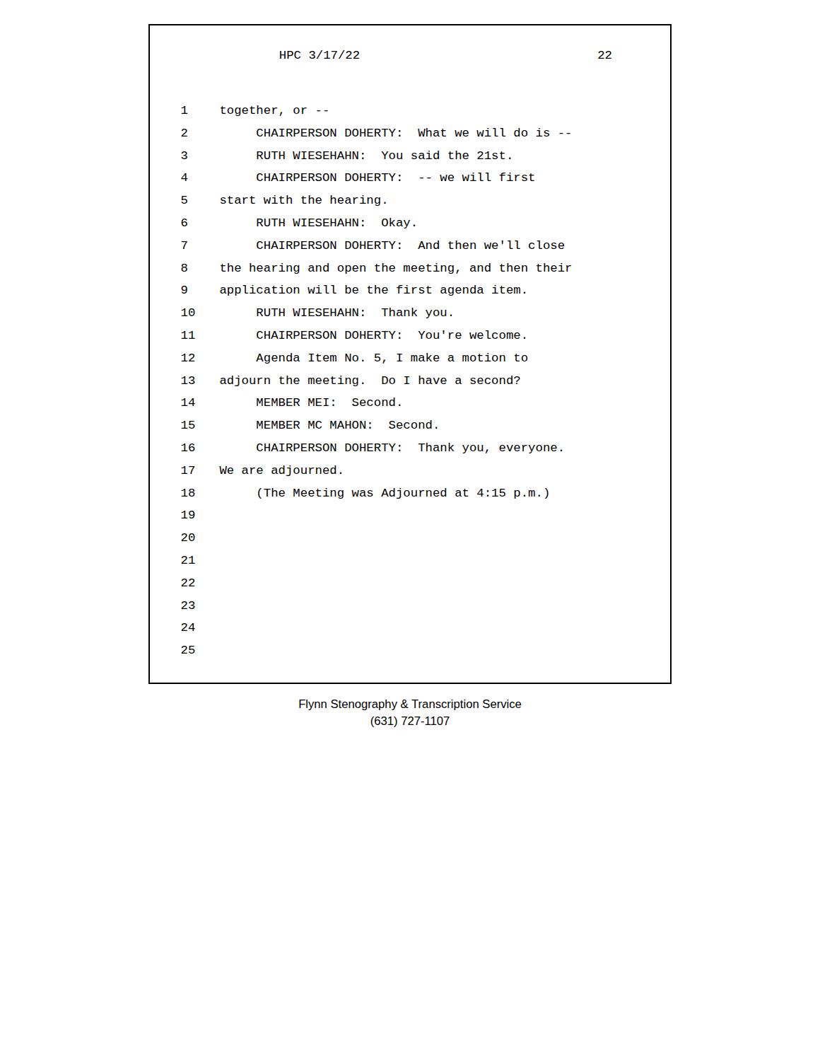HPC 3/17/22 22
| 1 | together, or -- |
| 2 | CHAIRPERSON DOHERTY: What we will do is -- |
| 3 | RUTH WIESEHAHN: You said the 21st. |
| 4 | CHAIRPERSON DOHERTY: -- we will first |
| 5 | start with the hearing. |
| 6 | RUTH WIESEHAHN: Okay. |
| 7 | CHAIRPERSON DOHERTY: And then we'll close |
| 8 | the hearing and open the meeting, and then their |
| 9 | application will be the first agenda item. |
| 10 | RUTH WIESEHAHN: Thank you. |
| 11 | CHAIRPERSON DOHERTY: You're welcome. |
| 12 | Agenda Item No. 5, I make a motion to |
| 13 | adjourn the meeting. Do I have a second? |
| 14 | MEMBER MEI: Second. |
| 15 | MEMBER MC MAHON: Second. |
| 16 | CHAIRPERSON DOHERTY: Thank you, everyone. |
| 17 | We are adjourned. |
| 18 | (The Meeting was Adjourned at 4:15 p.m.) |
| 19 | |
| 20 | |
| 21 | |
| 22 | |
| 23 | |
| 24 | |
| 25 | |
Flynn Stenography & Transcription Service
(631) 727-1107